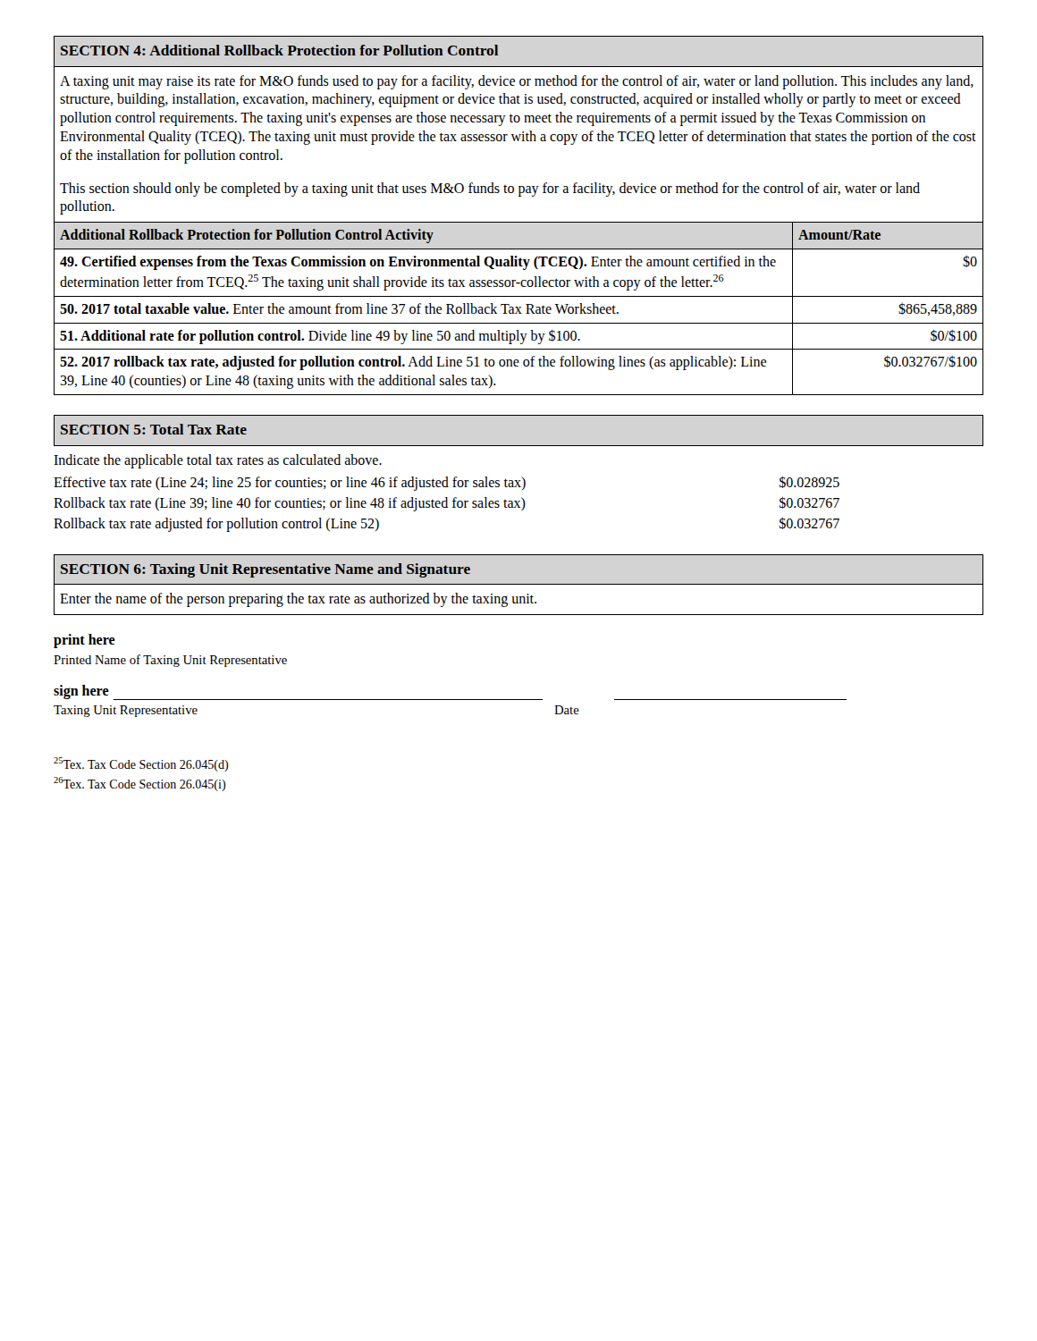| SECTION 4: Additional Rollback Protection for Pollution Control |
| A taxing unit may raise its rate for M&O funds used to pay for a facility, device or method for the control of air, water or land pollution. This includes any land, structure, building, installation, excavation, machinery, equipment or device that is used, constructed, acquired or installed wholly or partly to meet or exceed pollution control requirements. The taxing unit's expenses are those necessary to meet the requirements of a permit issued by the Texas Commission on Environmental Quality (TCEQ). The taxing unit must provide the tax assessor with a copy of the TCEQ letter of determination that states the portion of the cost of the installation for pollution control. This section should only be completed by a taxing unit that uses M&O funds to pay for a facility, device or method for the control of air, water or land pollution. |
| Additional Rollback Protection for Pollution Control Activity | Amount/Rate |
| 49. Certified expenses from the Texas Commission on Environmental Quality (TCEQ). Enter the amount certified in the determination letter from TCEQ. 25 The taxing unit shall provide its tax assessor-collector with a copy of the letter. 26 | $0 |
| 50. 2017 total taxable value. Enter the amount from line 37 of the Rollback Tax Rate Worksheet. | $865,458,889 |
| 51. Additional rate for pollution control. Divide line 49 by line 50 and multiply by $100. | $0/$100 |
| 52. 2017 rollback tax rate, adjusted for pollution control. Add Line 51 to one of the following lines (as applicable): Line 39, Line 40 (counties) or Line 48 (taxing units with the additional sales tax). | $0.032767/$100 |
| SECTION 5: Total Tax Rate |
Indicate the applicable total tax rates as calculated above.
| Effective tax rate (Line 24; line 25 for counties; or line 46 if adjusted for sales tax) | $0.028925 |
| Rollback tax rate (Line 39; line 40 for counties; or line 48 if adjusted for sales tax) | $0.032767 |
| Rollback tax rate adjusted for pollution control (Line 52) | $0.032767 |
| SECTION 6: Taxing Unit Representative Name and Signature |
| Enter the name of the person preparing the tax rate as authorized by the taxing unit. |
print here
Printed Name of Taxing Unit Representative
sign here
Taxing Unit Representative Date
25Tex. Tax Code Section 26.045(d)
26Tex. Tax Code Section 26.045(i)